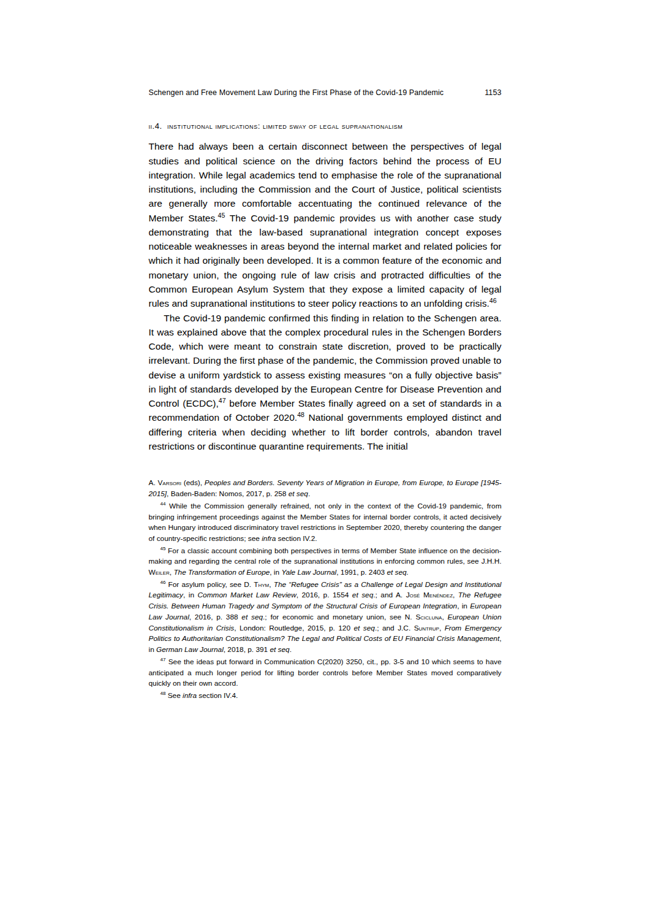Schengen and Free Movement Law During the First Phase of the Covid-19 Pandemic 1153
ii.4. Institutional implications: limited sway of legal supranationalism
There had always been a certain disconnect between the perspectives of legal studies and political science on the driving factors behind the process of EU integration. While legal academics tend to emphasise the role of the supranational institutions, including the Commission and the Court of Justice, political scientists are generally more comfortable accentuating the continued relevance of the Member States.45 The Covid-19 pandemic provides us with another case study demonstrating that the law-based supranational integration concept exposes noticeable weaknesses in areas beyond the internal market and related policies for which it had originally been developed. It is a common feature of the economic and monetary union, the ongoing rule of law crisis and protracted difficulties of the Common European Asylum System that they expose a limited capacity of legal rules and supranational institutions to steer policy reactions to an unfolding crisis.46
The Covid-19 pandemic confirmed this finding in relation to the Schengen area. It was explained above that the complex procedural rules in the Schengen Borders Code, which were meant to constrain state discretion, proved to be practically irrelevant. During the first phase of the pandemic, the Commission proved unable to devise a uniform yardstick to assess existing measures “on a fully objective basis” in light of standards developed by the European Centre for Disease Prevention and Control (ECDC),47 before Member States finally agreed on a set of standards in a recommendation of October 2020.48 National governments employed distinct and differing criteria when deciding whether to lift border controls, abandon travel restrictions or discontinue quarantine requirements. The initial
A. Varsori (eds), Peoples and Borders. Seventy Years of Migration in Europe, from Europe, to Europe [1945-2015], Baden-Baden: Nomos, 2017, p. 258 et seq.
44 While the Commission generally refrained, not only in the context of the Covid-19 pandemic, from bringing infringement proceedings against the Member States for internal border controls, it acted decisively when Hungary introduced discriminatory travel restrictions in September 2020, thereby countering the danger of country-specific restrictions; see infra section IV.2.
45 For a classic account combining both perspectives in terms of Member State influence on the decision-making and regarding the central role of the supranational institutions in enforcing common rules, see J.H.H. Weiler, The Transformation of Europe, in Yale Law Journal, 1991, p. 2403 et seq.
46 For asylum policy, see D. Thym, The “Refugee Crisis” as a Challenge of Legal Design and Institutional Legitimacy, in Common Market Law Review, 2016, p. 1554 et seq.; and A. José Menéndez, The Refugee Crisis. Between Human Tragedy and Symptom of the Structural Crisis of European Integration, in European Law Journal, 2016, p. 388 et seq.; for economic and monetary union, see N. Scicluna, European Union Constitutionalism in Crisis, London: Routledge, 2015, p. 120 et seq.; and J.C. Suntrup, From Emergency Politics to Authoritarian Constitutionalism? The Legal and Political Costs of EU Financial Crisis Management, in German Law Journal, 2018, p. 391 et seq.
47 See the ideas put forward in Communication C(2020) 3250, cit., pp. 3-5 and 10 which seems to have anticipated a much longer period for lifting border controls before Member States moved comparatively quickly on their own accord.
48 See infra section IV.4.